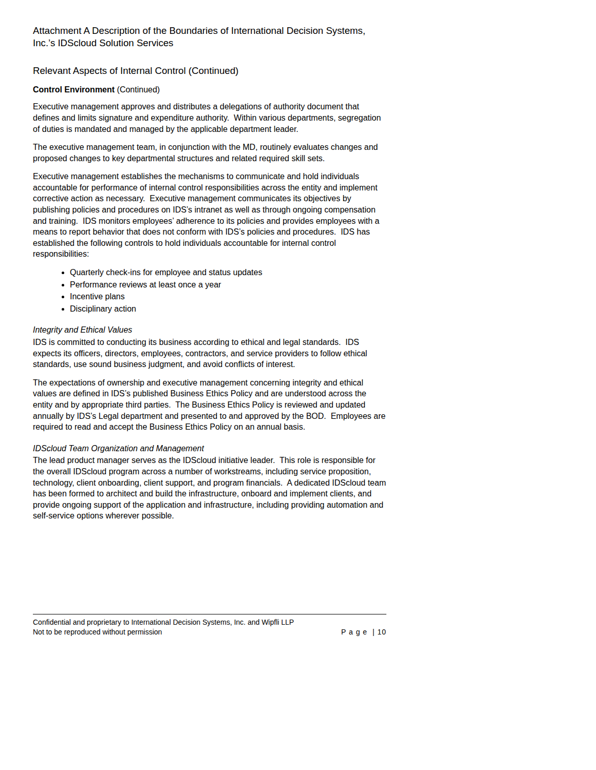Attachment A Description of the Boundaries of International Decision Systems, Inc.’s IDScloud Solution Services
Relevant Aspects of Internal Control (Continued)
Control Environment (Continued)
Executive management approves and distributes a delegations of authority document that defines and limits signature and expenditure authority. Within various departments, segregation of duties is mandated and managed by the applicable department leader.
The executive management team, in conjunction with the MD, routinely evaluates changes and proposed changes to key departmental structures and related required skill sets.
Executive management establishes the mechanisms to communicate and hold individuals accountable for performance of internal control responsibilities across the entity and implement corrective action as necessary. Executive management communicates its objectives by publishing policies and procedures on IDS’s intranet as well as through ongoing compensation and training. IDS monitors employees’ adherence to its policies and provides employees with a means to report behavior that does not conform with IDS’s policies and procedures. IDS has established the following controls to hold individuals accountable for internal control responsibilities:
Quarterly check-ins for employee and status updates
Performance reviews at least once a year
Incentive plans
Disciplinary action
Integrity and Ethical Values
IDS is committed to conducting its business according to ethical and legal standards. IDS expects its officers, directors, employees, contractors, and service providers to follow ethical standards, use sound business judgment, and avoid conflicts of interest.
The expectations of ownership and executive management concerning integrity and ethical values are defined in IDS’s published Business Ethics Policy and are understood across the entity and by appropriate third parties. The Business Ethics Policy is reviewed and updated annually by IDS’s Legal department and presented to and approved by the BOD. Employees are required to read and accept the Business Ethics Policy on an annual basis.
IDScloud Team Organization and Management
The lead product manager serves as the IDScloud initiative leader. This role is responsible for the overall IDScloud program across a number of workstreams, including service proposition, technology, client onboarding, client support, and program financials. A dedicated IDScloud team has been formed to architect and build the infrastructure, onboard and implement clients, and provide ongoing support of the application and infrastructure, including providing automation and self-service options wherever possible.
Confidential and proprietary to International Decision Systems, Inc. and Wipfli LLP Not to be reproduced without permission P a g e | 10